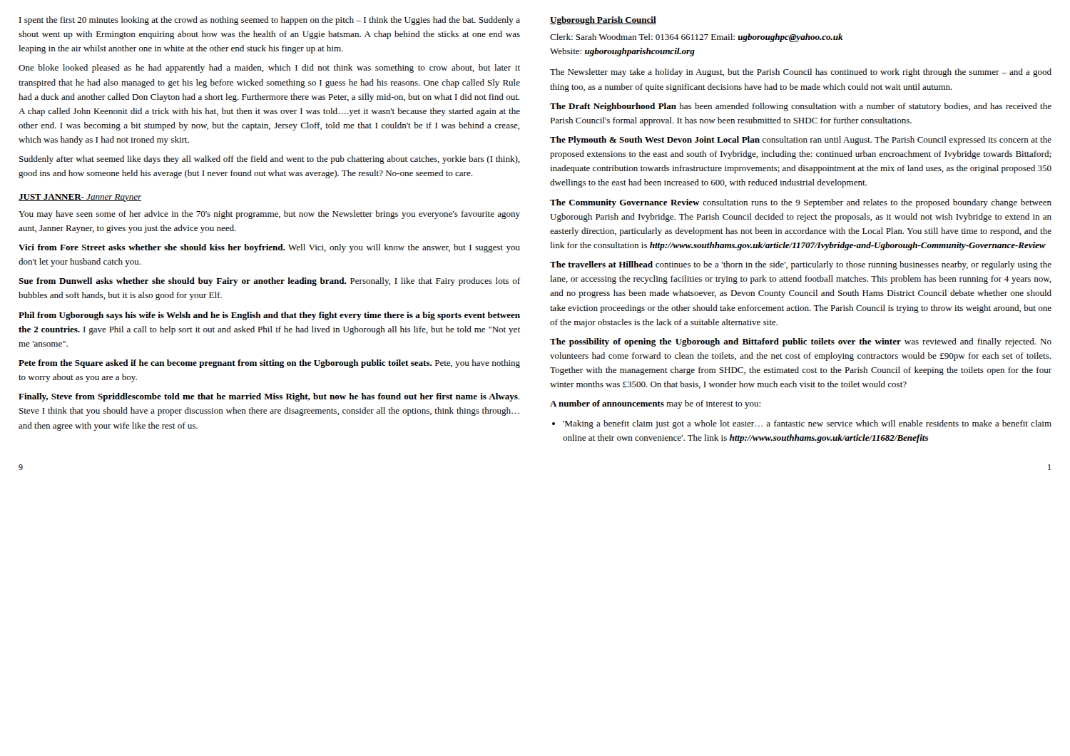I spent the first 20 minutes looking at the crowd as nothing seemed to happen on the pitch – I think the Uggies had the bat. Suddenly a shout went up with Ermington enquiring about how was the health of an Uggie batsman. A chap behind the sticks at one end was leaping in the air whilst another one in white at the other end stuck his finger up at him.
One bloke looked pleased as he had apparently had a maiden, which I did not think was something to crow about, but later it transpired that he had also managed to get his leg before wicked something so I guess he had his reasons. One chap called Sly Rule had a duck and another called Don Clayton had a short leg. Furthermore there was Peter, a silly mid-on, but on what I did not find out. A chap called John Keenonit did a trick with his hat, but then it was over I was told….yet it wasn't because they started again at the other end. I was becoming a bit stumped by now, but the captain, Jersey Cloff, told me that I couldn't be if I was behind a crease, which was handy as I had not ironed my skirt.
Suddenly after what seemed like days they all walked off the field and went to the pub chattering about catches, yorkie bars (I think), good ins and how someone held his average (but I never found out what was average). The result? No-one seemed to care.
JUST JANNER- Janner Rayner
You may have seen some of her advice in the 70's night programme, but now the Newsletter brings you everyone's favourite agony aunt, Janner Rayner, to gives you just the advice you need.
Vici from Fore Street asks whether she should kiss her boyfriend. Well Vici, only you will know the answer, but I suggest you don't let your husband catch you.
Sue from Dunwell asks whether she should buy Fairy or another leading brand. Personally, I like that Fairy produces lots of bubbles and soft hands, but it is also good for your Elf.
Phil from Ugborough says his wife is Welsh and he is English and that they fight every time there is a big sports event between the 2 countries. I gave Phil a call to help sort it out and asked Phil if he had lived in Ugborough all his life, but he told me "Not yet me 'ansome".
Pete from the Square asked if he can become pregnant from sitting on the Ugborough public toilet seats. Pete, you have nothing to worry about as you are a boy.
Finally, Steve from Spriddlescombe told me that he married Miss Right, but now he has found out her first name is Always. Steve I think that you should have a proper discussion when there are disagreements, consider all the options, think things through…and then agree with your wife like the rest of us.
Ugborough Parish Council
Clerk: Sarah Woodman Tel: 01364 661127 Email: ugboroughpc@yahoo.co.uk
Website: ugboroughparishcouncil.org
The Newsletter may take a holiday in August, but the Parish Council has continued to work right through the summer – and a good thing too, as a number of quite significant decisions have had to be made which could not wait until autumn.
The Draft Neighbourhood Plan has been amended following consultation with a number of statutory bodies, and has received the Parish Council's formal approval. It has now been resubmitted to SHDC for further consultations.
The Plymouth & South West Devon Joint Local Plan consultation ran until August. The Parish Council expressed its concern at the proposed extensions to the east and south of Ivybridge, including the: continued urban encroachment of Ivybridge towards Bittaford; inadequate contribution towards infrastructure improvements; and disappointment at the mix of land uses, as the original proposed 350 dwellings to the east had been increased to 600, with reduced industrial development.
The Community Governance Review consultation runs to the 9 September and relates to the proposed boundary change between Ugborough Parish and Ivybridge. The Parish Council decided to reject the proposals, as it would not wish Ivybridge to extend in an easterly direction, particularly as development has not been in accordance with the Local Plan. You still have time to respond, and the link for the consultation is http://www.southhams.gov.uk/article/11707/Ivybridge-and-Ugborough-Community-Governance-Review
The travellers at Hillhead continues to be a 'thorn in the side', particularly to those running businesses nearby, or regularly using the lane, or accessing the recycling facilities or trying to park to attend football matches. This problem has been running for 4 years now, and no progress has been made whatsoever, as Devon County Council and South Hams District Council debate whether one should take eviction proceedings or the other should take enforcement action. The Parish Council is trying to throw its weight around, but one of the major obstacles is the lack of a suitable alternative site.
The possibility of opening the Ugborough and Bittaford public toilets over the winter was reviewed and finally rejected. No volunteers had come forward to clean the toilets, and the net cost of employing contractors would be £90pw for each set of toilets. Together with the management charge from SHDC, the estimated cost to the Parish Council of keeping the toilets open for the four winter months was £3500. On that basis, I wonder how much each visit to the toilet would cost?
A number of announcements may be of interest to you:
'Making a benefit claim just got a whole lot easier… a fantastic new service which will enable residents to make a benefit claim online at their own convenience'. The link is http://www.southhams.gov.uk/article/11682/Benefits
9
1